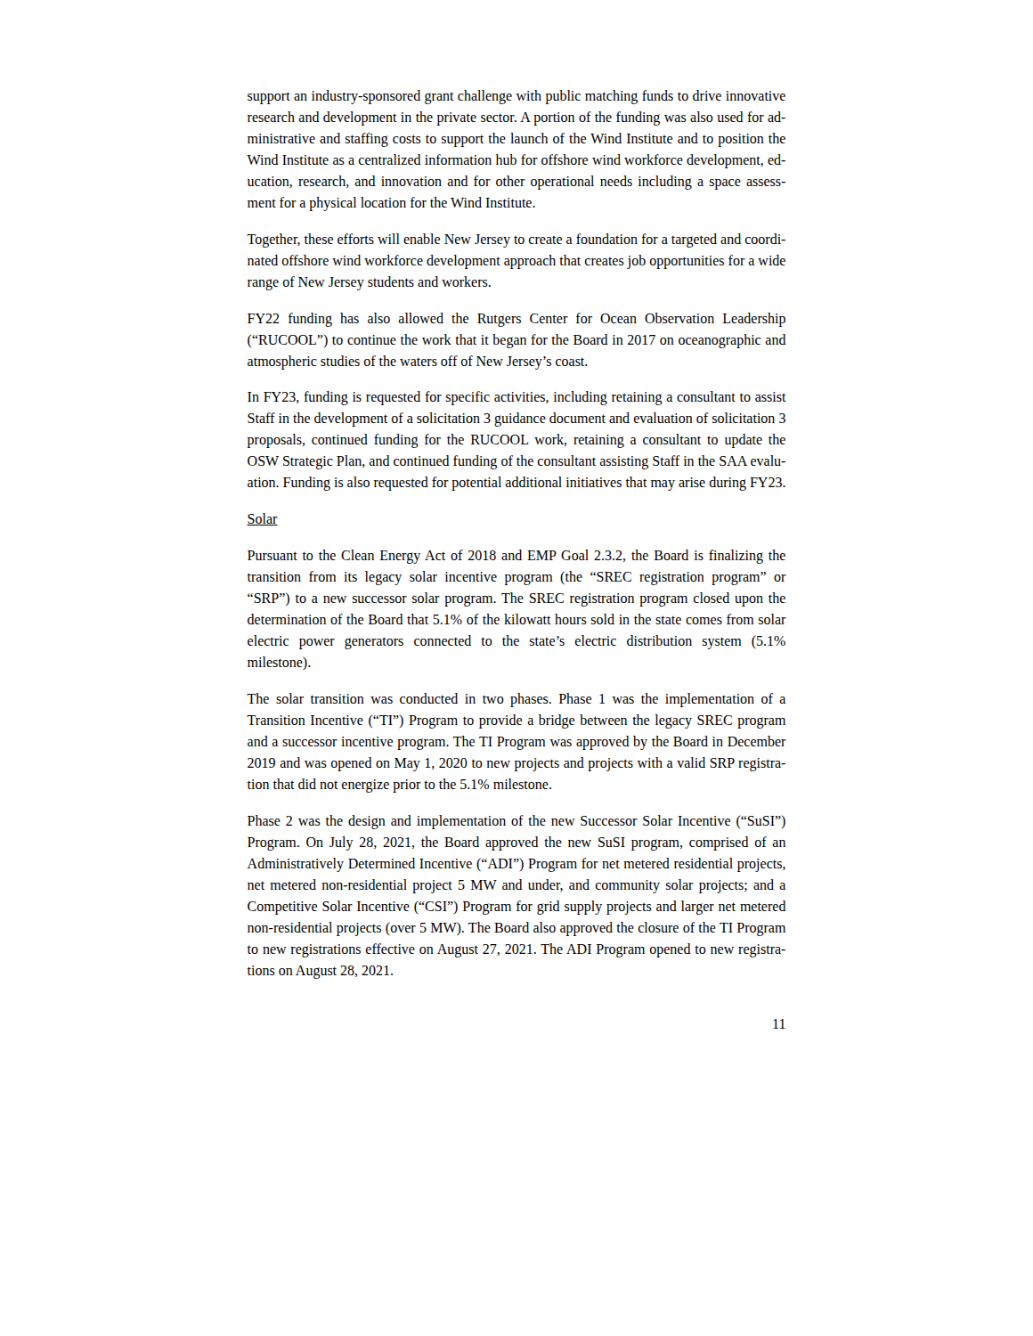support an industry-sponsored grant challenge with public matching funds to drive innovative research and development in the private sector. A portion of the funding was also used for administrative and staffing costs to support the launch of the Wind Institute and to position the Wind Institute as a centralized information hub for offshore wind workforce development, education, research, and innovation and for other operational needs including a space assessment for a physical location for the Wind Institute.
Together, these efforts will enable New Jersey to create a foundation for a targeted and coordinated offshore wind workforce development approach that creates job opportunities for a wide range of New Jersey students and workers.
FY22 funding has also allowed the Rutgers Center for Ocean Observation Leadership (“RUCOOL”) to continue the work that it began for the Board in 2017 on oceanographic and atmospheric studies of the waters off of New Jersey’s coast.
In FY23, funding is requested for specific activities, including retaining a consultant to assist Staff in the development of a solicitation 3 guidance document and evaluation of solicitation 3 proposals, continued funding for the RUCOOL work, retaining a consultant to update the OSW Strategic Plan, and continued funding of the consultant assisting Staff in the SAA evaluation. Funding is also requested for potential additional initiatives that may arise during FY23.
Solar
Pursuant to the Clean Energy Act of 2018 and EMP Goal 2.3.2, the Board is finalizing the transition from its legacy solar incentive program (the “SREC registration program” or “SRP”) to a new successor solar program. The SREC registration program closed upon the determination of the Board that 5.1% of the kilowatt hours sold in the state comes from solar electric power generators connected to the state’s electric distribution system (5.1% milestone).
The solar transition was conducted in two phases. Phase 1 was the implementation of a Transition Incentive (“TI”) Program to provide a bridge between the legacy SREC program and a successor incentive program. The TI Program was approved by the Board in December 2019 and was opened on May 1, 2020 to new projects and projects with a valid SRP registration that did not energize prior to the 5.1% milestone.
Phase 2 was the design and implementation of the new Successor Solar Incentive (“SuSI”) Program. On July 28, 2021, the Board approved the new SuSI program, comprised of an Administratively Determined Incentive (“ADI”) Program for net metered residential projects, net metered non-residential project 5 MW and under, and community solar projects; and a Competitive Solar Incentive (“CSI”) Program for grid supply projects and larger net metered non-residential projects (over 5 MW). The Board also approved the closure of the TI Program to new registrations effective on August 27, 2021. The ADI Program opened to new registrations on August 28, 2021.
11